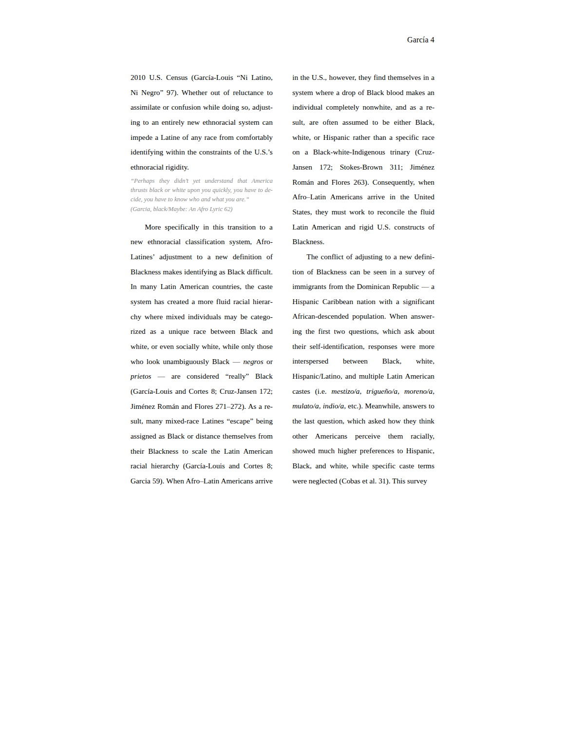García 4
2010 U.S. Census (García-Louis “Ni Latino, Ni Negro” 97). Whether out of reluctance to assimilate or confusion while doing so, adjusting to an entirely new ethnoracial system can impede a Latine of any race from comfortably identifying within the constraints of the U.S.’s ethnoracial rigidity.
“Perhaps they didn’t yet understand that America thrusts black or white upon you quickly, you have to decide, you have to know who and what you are.” (Garcia, black/Maybe: An Afro Lyric 62)
More specifically in this transition to a new ethnoracial classification system, Afro-Latines’ adjustment to a new definition of Blackness makes identifying as Black difficult. In many Latin American countries, the caste system has created a more fluid racial hierarchy where mixed individuals may be categorized as a unique race between Black and white, or even socially white, while only those who look unambiguously Black — negros or prietos — are considered “really” Black (García-Louis and Cortes 8; Cruz-Jansen 172; Jiménez Román and Flores 271–272). As a result, many mixed-race Latines “escape” being assigned as Black or distance themselves from their Blackness to scale the Latin American racial hierarchy (García-Louis and Cortes 8; Garcia 59). When Afro–Latin Americans arrive in the U.S., however, they find themselves in a system where a drop of Black blood makes an individual completely nonwhite, and as a result, are often assumed to be either Black, white, or Hispanic rather than a specific race on a Black-white-Indigenous trinary (Cruz-Jansen 172; Stokes-Brown 311; Jiménez Román and Flores 263). Consequently, when Afro–Latin Americans arrive in the United States, they must work to reconcile the fluid Latin American and rigid U.S. constructs of Blackness.
The conflict of adjusting to a new definition of Blackness can be seen in a survey of immigrants from the Dominican Republic — a Hispanic Caribbean nation with a significant African-descended population. When answering the first two questions, which ask about their self-identification, responses were more interspersed between Black, white, Hispanic/Latino, and multiple Latin American castes (i.e. mestizo/a, trigueño/a, moreno/a, mulato/a, indio/a, etc.). Meanwhile, answers to the last question, which asked how they think other Americans perceive them racially, showed much higher preferences to Hispanic, Black, and white, while specific caste terms were neglected (Cobas et al. 31). This survey